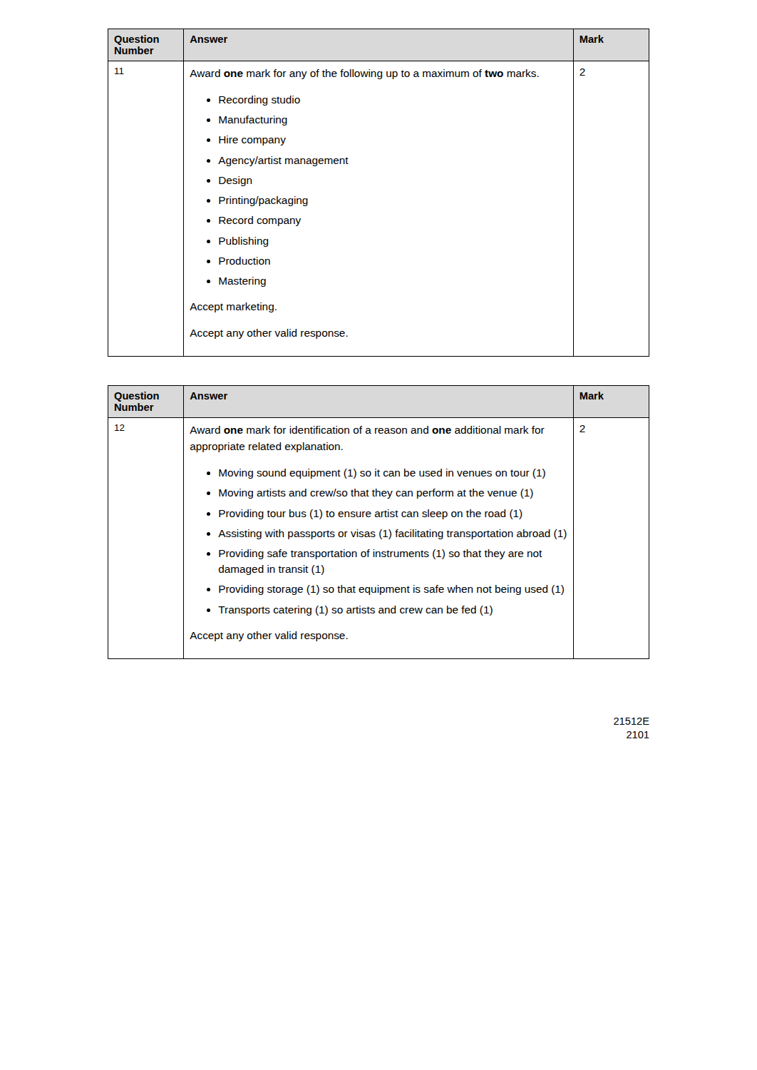| Question Number | Answer | Mark |
| --- | --- | --- |
| 11 | Award one mark for any of the following up to a maximum of two marks. Recording studio Manufacturing Hire company Agency/artist management Design Printing/packaging Record company Publishing Production Mastering Accept marketing. Accept any other valid response. | 2 |
| Question Number | Answer | Mark |
| --- | --- | --- |
| 12 | Award one mark for identification of a reason and one additional mark for appropriate related explanation. Moving sound equipment (1) so it can be used in venues on tour (1) Moving artists and crew/so that they can perform at the venue (1) Providing tour bus (1) to ensure artist can sleep on the road (1) Assisting with passports or visas (1) facilitating transportation abroad (1) Providing safe transportation of instruments (1) so that they are not damaged in transit (1) Providing storage (1) so that equipment is safe when not being used (1) Transports catering (1) so artists and crew can be fed (1) Accept any other valid response. | 2 |
21512E
2101